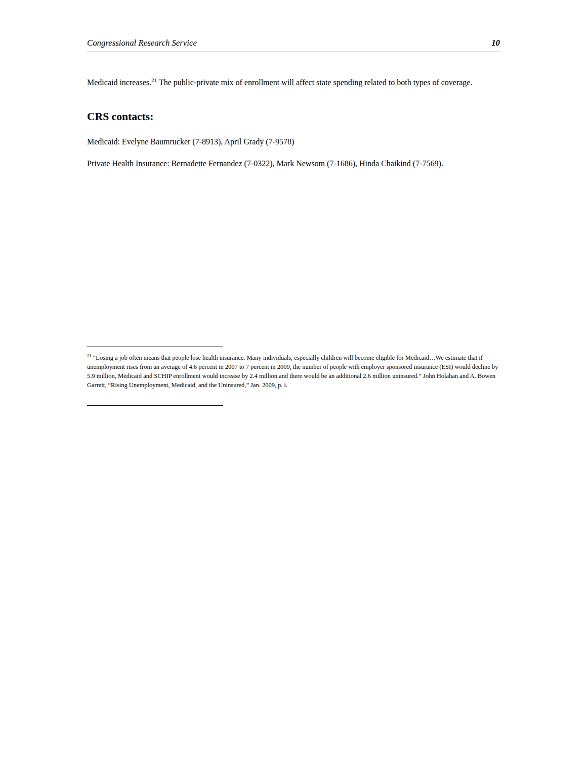Congressional Research Service 10
Medicaid increases.21 The public-private mix of enrollment will affect state spending related to both types of coverage.
CRS contacts:
Medicaid: Evelyne Baumrucker (7-8913), April Grady (7-9578)
Private Health Insurance: Bernadette Fernandez (7-0322), Mark Newsom (7-1686), Hinda Chaikind (7-7569).
21 “Losing a job often means that people lose health insurance. Many individuals, especially children will become eligible for Medicaid…We estimate that if unemployment rises from an average of 4.6 percent in 2007 to 7 percent in 2009, the number of people with employer sponsored insurance (ESI) would decline by 5.9 million, Medicaid and SCHIP enrollment would increase by 2.4 million and there would be an additional 2.6 million uninsured.” John Holahan and A. Bowen Garrett, “Rising Unemployment, Medicaid, and the Uninsured,” Jan. 2009, p. i.